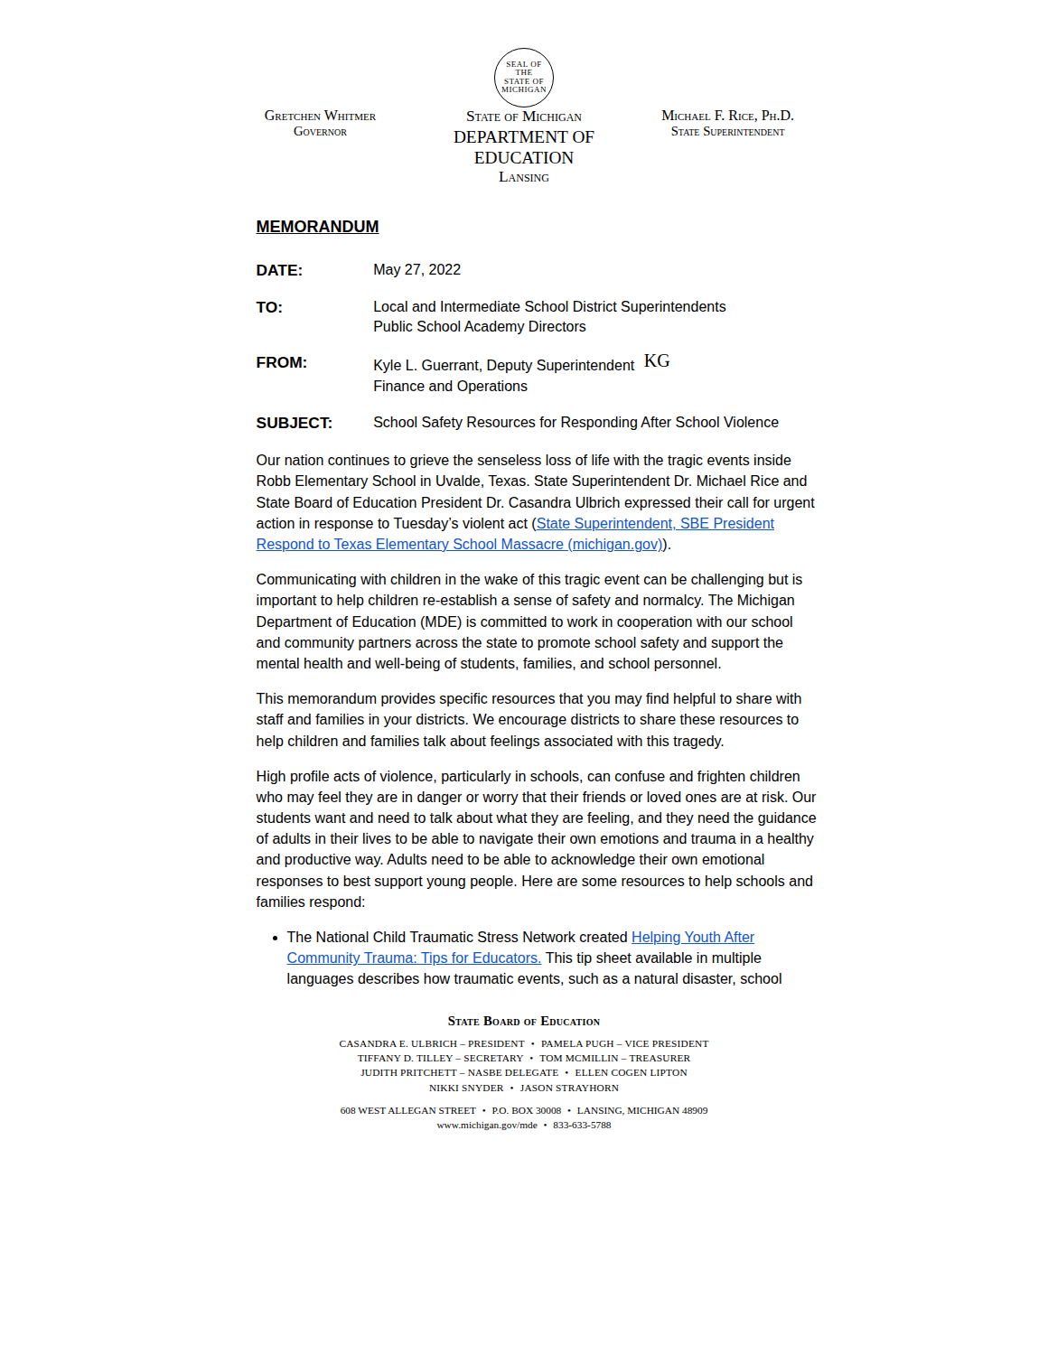SEAL OF THE
STATE OF
MICHIGAN
Gretchen Whitmer
Governor
State of Michigan
DEPARTMENT OF EDUCATION
Lansing
Michael F. Rice, Ph.D.
State Superintendent
MEMORANDUM
DATE:
May 27, 2022
TO:
Local and Intermediate School District Superintendents
Public School Academy Directors
FROM:
Kyle L. Guerrant, Deputy Superintendent KG
Finance and Operations
SUBJECT:
School Safety Resources for Responding After School Violence
Our nation continues to grieve the senseless loss of life with the tragic events inside Robb Elementary School in Uvalde, Texas. State Superintendent Dr. Michael Rice and State Board of Education President Dr. Casandra Ulbrich expressed their call for urgent action in response to Tuesday’s violent act (State Superintendent, SBE President Respond to Texas Elementary School Massacre (michigan.gov)).
Communicating with children in the wake of this tragic event can be challenging but is important to help children re-establish a sense of safety and normalcy. The Michigan Department of Education (MDE) is committed to work in cooperation with our school and community partners across the state to promote school safety and support the mental health and well-being of students, families, and school personnel.
This memorandum provides specific resources that you may find helpful to share with staff and families in your districts. We encourage districts to share these resources to help children and families talk about feelings associated with this tragedy.
High profile acts of violence, particularly in schools, can confuse and frighten children who may feel they are in danger or worry that their friends or loved ones are at risk. Our students want and need to talk about what they are feeling, and they need the guidance of adults in their lives to be able to navigate their own emotions and trauma in a healthy and productive way. Adults need to be able to acknowledge their own emotional responses to best support young people. Here are some resources to help schools and families respond:
The National Child Traumatic Stress Network created Helping Youth After Community Trauma: Tips for Educators. This tip sheet available in multiple languages describes how traumatic events, such as a natural disaster, school
State Board of Education
CASANDRA E. ULBRICH – PRESIDENT • PAMELA PUGH – VICE PRESIDENT
TIFFANY D. TILLEY – SECRETARY • TOM MCMILLIN – TREASURER
JUDITH PRITCHETT – NASBE DELEGATE • ELLEN COGEN LIPTON
NIKKI SNYDER • JASON STRAYHORN
608 WEST ALLEGAN STREET • P.O. BOX 30008 • LANSING, MICHIGAN 48909
www.michigan.gov/mde • 833-633-5788